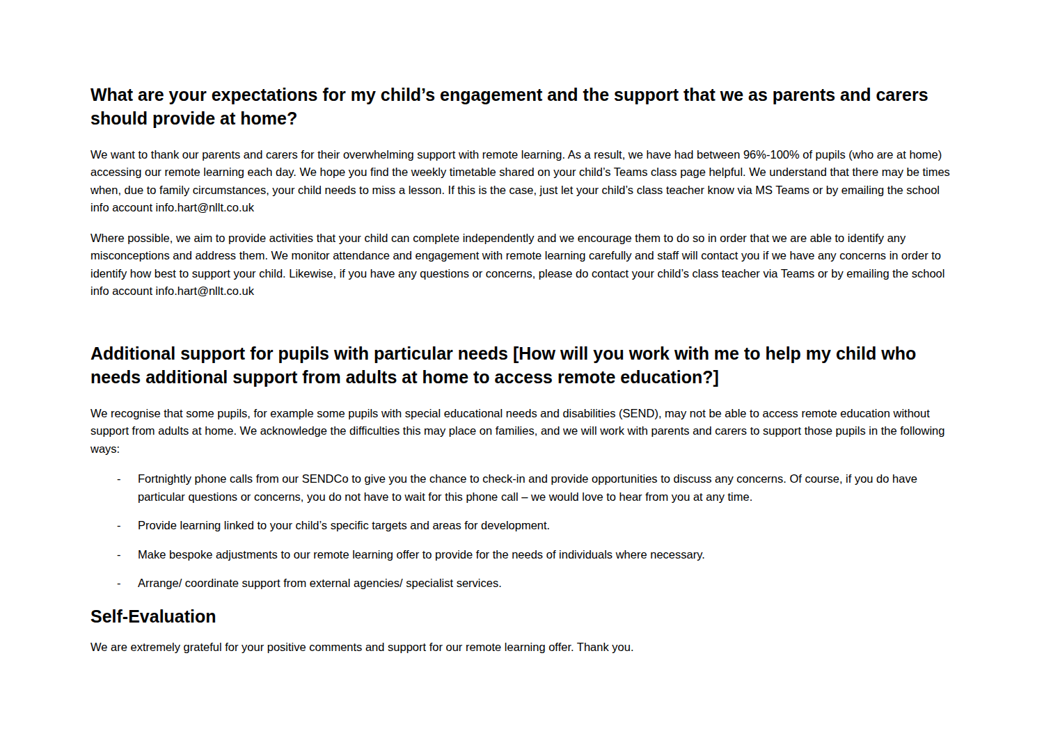What are your expectations for my child’s engagement and the support that we as parents and carers should provide at home?
We want to thank our parents and carers for their overwhelming support with remote learning. As a result, we have had between 96%-100% of pupils (who are at home) accessing our remote learning each day. We hope you find the weekly timetable shared on your child’s Teams class page helpful. We understand that there may be times when, due to family circumstances, your child needs to miss a lesson. If this is the case, just let your child’s class teacher know via MS Teams or by emailing the school info account info.hart@nllt.co.uk
Where possible, we aim to provide activities that your child can complete independently and we encourage them to do so in order that we are able to identify any misconceptions and address them. We monitor attendance and engagement with remote learning carefully and staff will contact you if we have any concerns in order to identify how best to support your child. Likewise, if you have any questions or concerns, please do contact your child’s class teacher via Teams or by emailing the school info account info.hart@nllt.co.uk
Additional support for pupils with particular needs [How will you work with me to help my child who needs additional support from adults at home to access remote education?]
We recognise that some pupils, for example some pupils with special educational needs and disabilities (SEND), may not be able to access remote education without support from adults at home. We acknowledge the difficulties this may place on families, and we will work with parents and carers to support those pupils in the following ways:
Fortnightly phone calls from our SENDCo to give you the chance to check-in and provide opportunities to discuss any concerns. Of course, if you do have particular questions or concerns, you do not have to wait for this phone call – we would love to hear from you at any time.
Provide learning linked to your child’s specific targets and areas for development.
Make bespoke adjustments to our remote learning offer to provide for the needs of individuals where necessary.
Arrange/ coordinate support from external agencies/ specialist services.
Self-Evaluation
We are extremely grateful for your positive comments and support for our remote learning offer. Thank you.